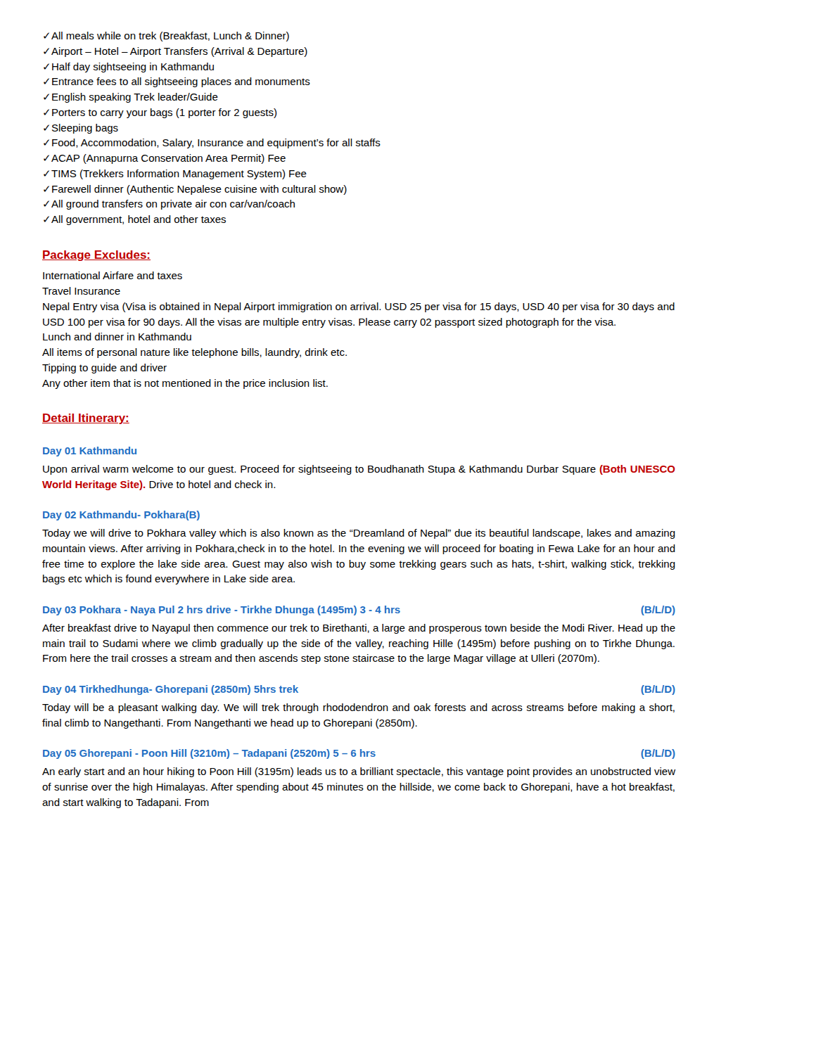✓All meals while on trek (Breakfast, Lunch & Dinner)
✓Airport – Hotel – Airport Transfers (Arrival & Departure)
✓Half day sightseeing in Kathmandu
✓Entrance fees to all sightseeing places and monuments
✓English speaking Trek leader/Guide
✓Porters to carry your bags (1 porter for 2 guests)
✓Sleeping bags
✓Food, Accommodation, Salary, Insurance and equipment’s for all staffs
✓ACAP (Annapurna Conservation Area Permit) Fee
✓TIMS (Trekkers Information Management System) Fee
✓Farewell dinner (Authentic Nepalese cuisine with cultural show)
✓All ground transfers on private air con car/van/coach
✓All government, hotel and other taxes
Package Excludes:
International Airfare and taxes
Travel Insurance
Nepal Entry visa (Visa is obtained in Nepal Airport immigration on arrival. USD 25 per visa for 15 days, USD 40 per visa for 30 days and USD 100 per visa for 90 days. All the visas are multiple entry visas. Please carry 02 passport sized photograph for the visa.
Lunch and dinner in Kathmandu
All items of personal nature like telephone bills, laundry, drink etc.
Tipping to guide and driver
Any other item that is not mentioned in the price inclusion list.
Detail Itinerary:
Day 01 Kathmandu
Upon arrival warm welcome to our guest. Proceed for sightseeing to Boudhanath Stupa & Kathmandu Durbar Square (Both UNESCO World Heritage Site). Drive to hotel and check in.
Day 02 Kathmandu- Pokhara(B)
Today we will drive to Pokhara valley which is also known as the “Dreamland of Nepal” due its beautiful landscape, lakes and amazing mountain views. After arriving in Pokhara,check in to the hotel. In the evening we will proceed for boating in Fewa Lake for an hour and free time to explore the lake side area. Guest may also wish to buy some trekking gears such as hats, t-shirt, walking stick, trekking bags etc which is found everywhere in Lake side area.
Day 03 Pokhara - Naya Pul 2 hrs drive - Tirkhe Dhunga (1495m) 3 - 4 hrs(B/L/D)
After breakfast drive to Nayapul then commence our trek to Birethanti, a large and prosperous town beside the Modi River. Head up the main trail to Sudami where we climb gradually up the side of the valley, reaching Hille (1495m) before pushing on to Tirkhe Dhunga. From here the trail crosses a stream and then ascends step stone staircase to the large Magar village at Ulleri (2070m).
Day 04 Tirkhedhunga- Ghorepani (2850m) 5hrs trek(B/L/D)
Today will be a pleasant walking day. We will trek through rhododendron and oak forests and across streams before making a short, final climb to Nangethanti. From Nangethanti we head up to Ghorepani (2850m).
Day 05 Ghorepani - Poon Hill (3210m) – Tadapani (2520m) 5 – 6 hrs(B/L/D)
An early start and an hour hiking to Poon Hill (3195m) leads us to a brilliant spectacle, this vantage point provides an unobstructed view of sunrise over the high Himalayas. After spending about 45 minutes on the hillside, we come back to Ghorepani, have a hot breakfast, and start walking to Tadapani. From